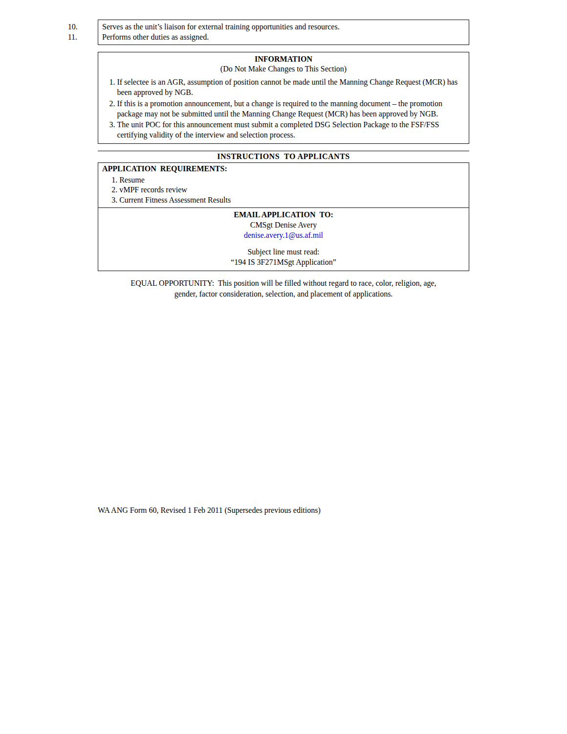10. Serves as the unit’s liaison for external training opportunities and resources.
11. Performs other duties as assigned.
INFORMATION
(Do Not Make Changes to This Section)
If selectee is an AGR, assumption of position cannot be made until the Manning Change Request (MCR) has been approved by NGB.
If this is a promotion announcement, but a change is required to the manning document – the promotion package may not be submitted until the Manning Change Request (MCR) has been approved by NGB.
The unit POC for this announcement must submit a completed DSG Selection Package to the FSF/FSS certifying validity of the interview and selection process.
INSTRUCTIONS TO APPLICANTS
APPLICATION REQUIREMENTS:
Resume
vMPF records review
Current Fitness Assessment Results
EMAIL APPLICATION TO:
CMSgt Denise Avery
denise.avery.1@us.af.mil
Subject line must read:
“194 IS 3F271MSgt Application”
EQUAL OPPORTUNITY: This position will be filled without regard to race, color, religion, age,
gender, factor consideration, selection, and placement of applications.
WA ANG Form 60, Revised 1 Feb 2011 (Supersedes previous editions)